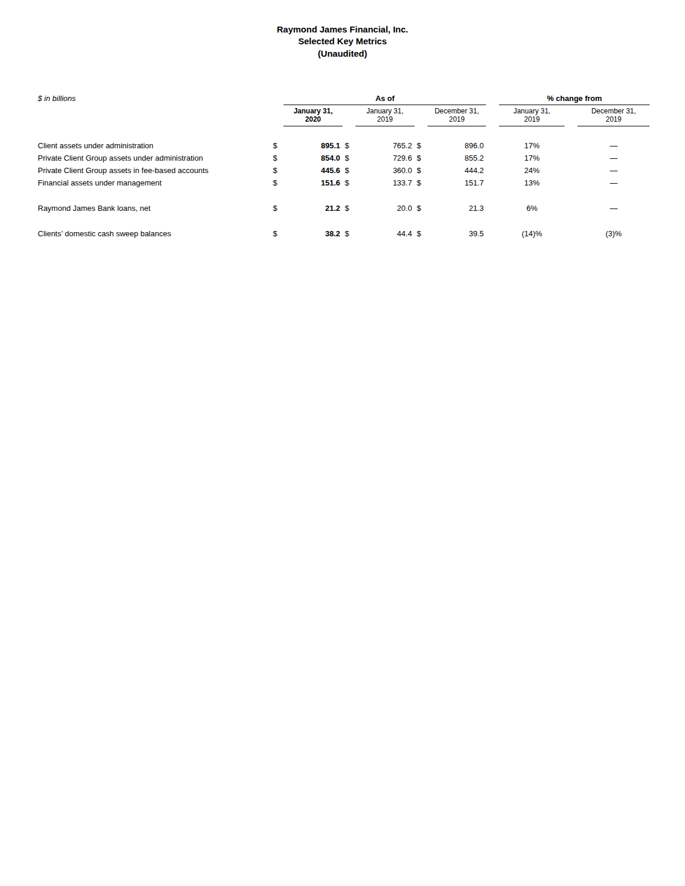Raymond James Financial, Inc.
Selected Key Metrics
(Unaudited)
| $ in billions | | As of | | % change from |
| | | January 31, 2020 | | January 31, 2019 | | December 31, 2019 | | January 31, 2019 | | December 31, 2019 |
| Client assets under administration | $ | 895.1 | $ | 765.2 | $ | 896.0 | | 17% | | — |
| Private Client Group assets under administration | $ | 854.0 | $ | 729.6 | $ | 855.2 | | 17% | | — |
| Private Client Group assets in fee-based accounts | $ | 445.6 | $ | 360.0 | $ | 444.2 | | 24% | | — |
| Financial assets under management | $ | 151.6 | $ | 133.7 | $ | 151.7 | | 13% | | — |
| Raymond James Bank loans, net | $ | 21.2 | $ | 20.0 | $ | 21.3 | | 6% | | — |
| Clients’ domestic cash sweep balances | $ | 38.2 | $ | 44.4 | $ | 39.5 | | (14)% | | (3)% |